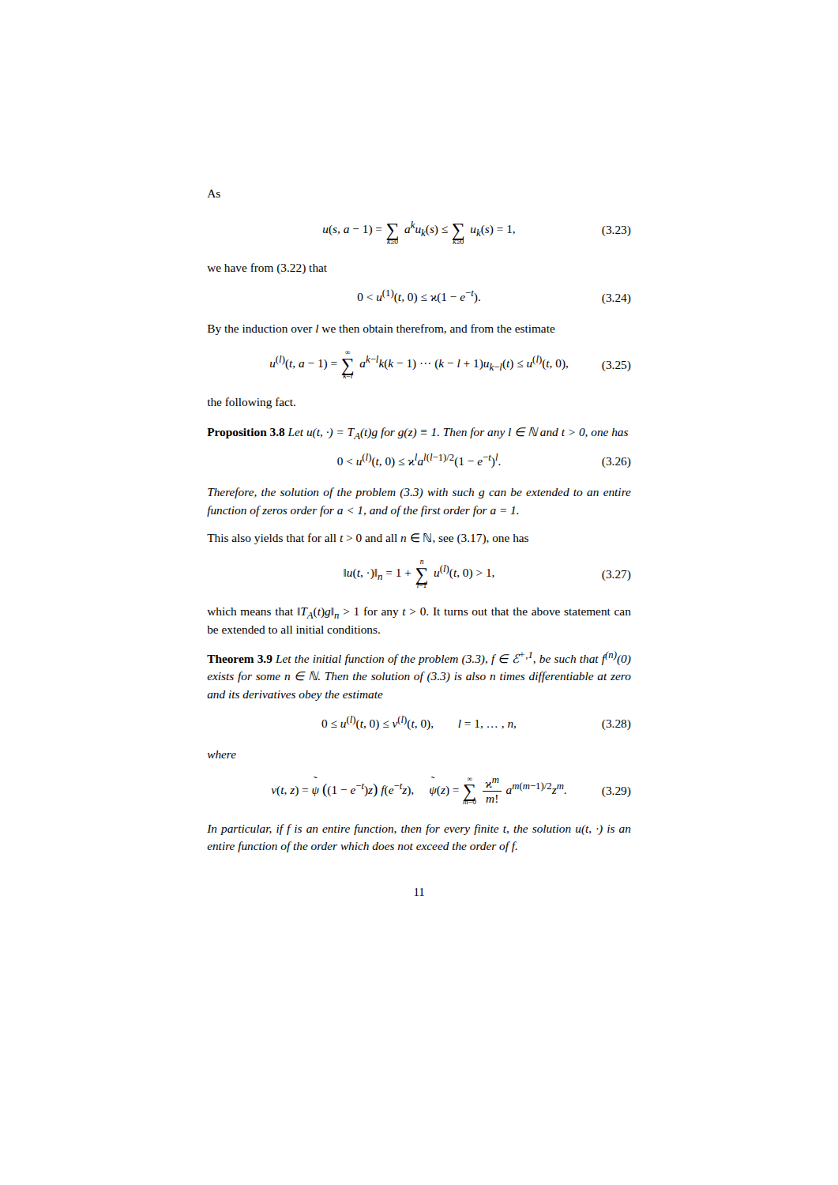As
u(s, a − 1) = ∑k≥0 akuk(s) ≤ ∑k≥0 uk(s) = 1, (3.23)
we have from (3.22) that
0 < u(1)(t, 0) ≤ ϰ(1 − e−t). (3.24)
By the induction over l we then obtain therefrom, and from the estimate
u(l)(t, a − 1) = ∞∑k=l ak−lk(k − 1) ··· (k − l + 1)uk−l(t) ≤ u(l)(t, 0), (3.25)
the following fact.
Proposition 3.8 Let u(t, ·) = TA(t)g for g(z) ≡ 1. Then for any l ∈ ℕ and t > 0, one has
0 < u(l)(t, 0) ≤ ϰlal(l−1)/2(1 − e−t)l. (3.26)
Therefore, the solution of the problem (3.3) with such g can be extended to an entire function of zeros order for a < 1, and of the first order for a = 1.
This also yields that for all t > 0 and all n ∈ ℕ, see (3.17), one has
‖u(t, ·)‖n = 1 + n∑l=1 u(l)(t, 0) > 1, (3.27)
which means that ‖TA(t)g‖n > 1 for any t > 0. It turns out that the above statement can be extended to all initial conditions.
Theorem 3.9 Let the initial function of the problem (3.3), f ∈ ℰ+,1, be such that f(n)(0) exists for some n ∈ ℕ. Then the solution of (3.3) is also n times differentiable at zero and its derivatives obey the estimate
0 ≤ u(l)(t, 0) ≤ v(l)(t, 0), l = 1, … , n, (3.28)
where
v(t, z) = ˜ψ ((1 − e−t)z) f(e−tz), ˜ψ(z) = ∞∑m=0 ϰm m! am(m−1)/2zm. (3.29)
In particular, if f is an entire function, then for every finite t, the solution u(t, ·) is an entire function of the order which does not exceed the order of f.
11